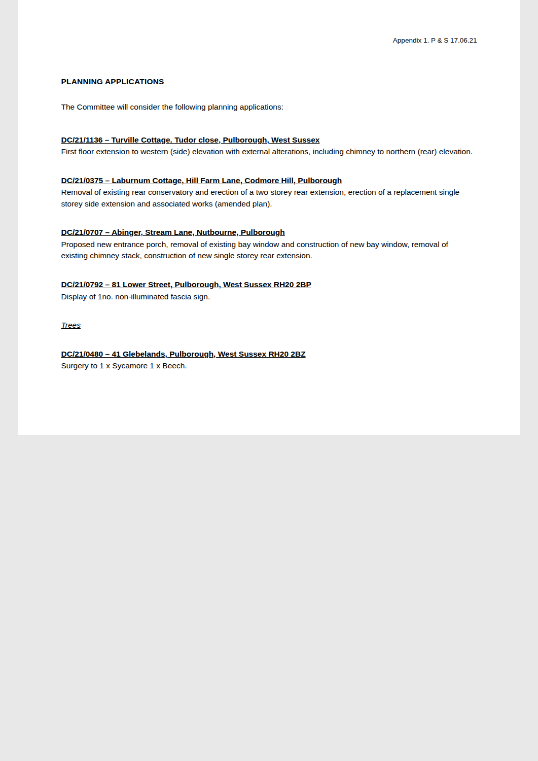Appendix 1. P & S 17.06.21
PLANNING APPLICATIONS
The Committee will consider the following planning applications:
DC/21/1136 – Turville Cottage. Tudor close, Pulborough, West Sussex
First floor extension to western (side) elevation with external alterations, including chimney to northern (rear) elevation.
DC/21/0375 – Laburnum Cottage, Hill Farm Lane, Codmore Hill, Pulborough
Removal of existing rear conservatory and erection of a two storey rear extension, erection of a replacement single storey side extension and associated works (amended plan).
DC/21/0707 – Abinger, Stream Lane, Nutbourne, Pulborough
Proposed new entrance porch, removal of existing bay window and construction of new bay window, removal of existing chimney stack, construction of new single storey rear extension.
DC/21/0792 – 81 Lower Street, Pulborough, West Sussex RH20 2BP
Display of 1no. non-illuminated fascia sign.
Trees
DC/21/0480 – 41 Glebelands, Pulborough, West Sussex RH20 2BZ
Surgery to 1 x Sycamore 1 x Beech.